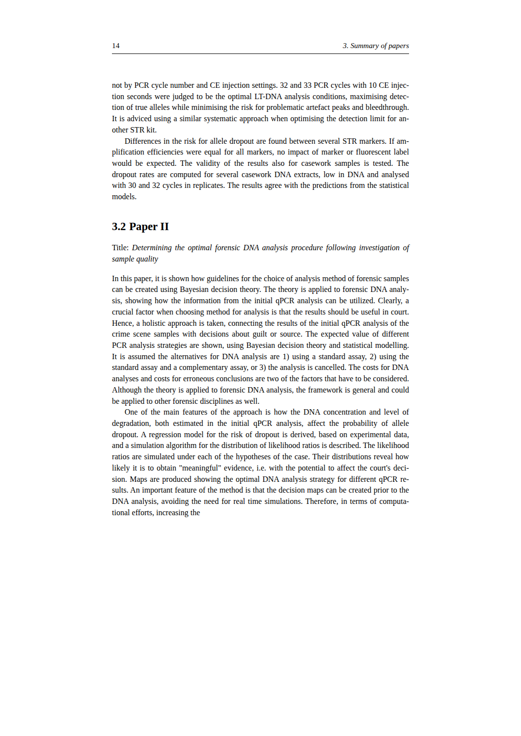14 3. Summary of papers
not by PCR cycle number and CE injection settings. 32 and 33 PCR cycles with 10 CE injection seconds were judged to be the optimal LT-DNA analysis conditions, maximising detection of true alleles while minimising the risk for problematic artefact peaks and bleedthrough. It is adviced using a similar systematic approach when optimising the detection limit for another STR kit.
Differences in the risk for allele dropout are found between several STR markers. If amplification efficiencies were equal for all markers, no impact of marker or fluorescent label would be expected. The validity of the results also for casework samples is tested. The dropout rates are computed for several casework DNA extracts, low in DNA and analysed with 30 and 32 cycles in replicates. The results agree with the predictions from the statistical models.
3.2 Paper II
Title: Determining the optimal forensic DNA analysis procedure following investigation of sample quality
In this paper, it is shown how guidelines for the choice of analysis method of forensic samples can be created using Bayesian decision theory. The theory is applied to forensic DNA analysis, showing how the information from the initial qPCR analysis can be utilized. Clearly, a crucial factor when choosing method for analysis is that the results should be useful in court. Hence, a holistic approach is taken, connecting the results of the initial qPCR analysis of the crime scene samples with decisions about guilt or source. The expected value of different PCR analysis strategies are shown, using Bayesian decision theory and statistical modelling. It is assumed the alternatives for DNA analysis are 1) using a standard assay, 2) using the standard assay and a complementary assay, or 3) the analysis is cancelled. The costs for DNA analyses and costs for erroneous conclusions are two of the factors that have to be considered. Although the theory is applied to forensic DNA analysis, the framework is general and could be applied to other forensic disciplines as well.
One of the main features of the approach is how the DNA concentration and level of degradation, both estimated in the initial qPCR analysis, affect the probability of allele dropout. A regression model for the risk of dropout is derived, based on experimental data, and a simulation algorithm for the distribution of likelihood ratios is described. The likelihood ratios are simulated under each of the hypotheses of the case. Their distributions reveal how likely it is to obtain "meaningful" evidence, i.e. with the potential to affect the court's decision. Maps are produced showing the optimal DNA analysis strategy for different qPCR results. An important feature of the method is that the decision maps can be created prior to the DNA analysis, avoiding the need for real time simulations. Therefore, in terms of computational efforts, increasing the